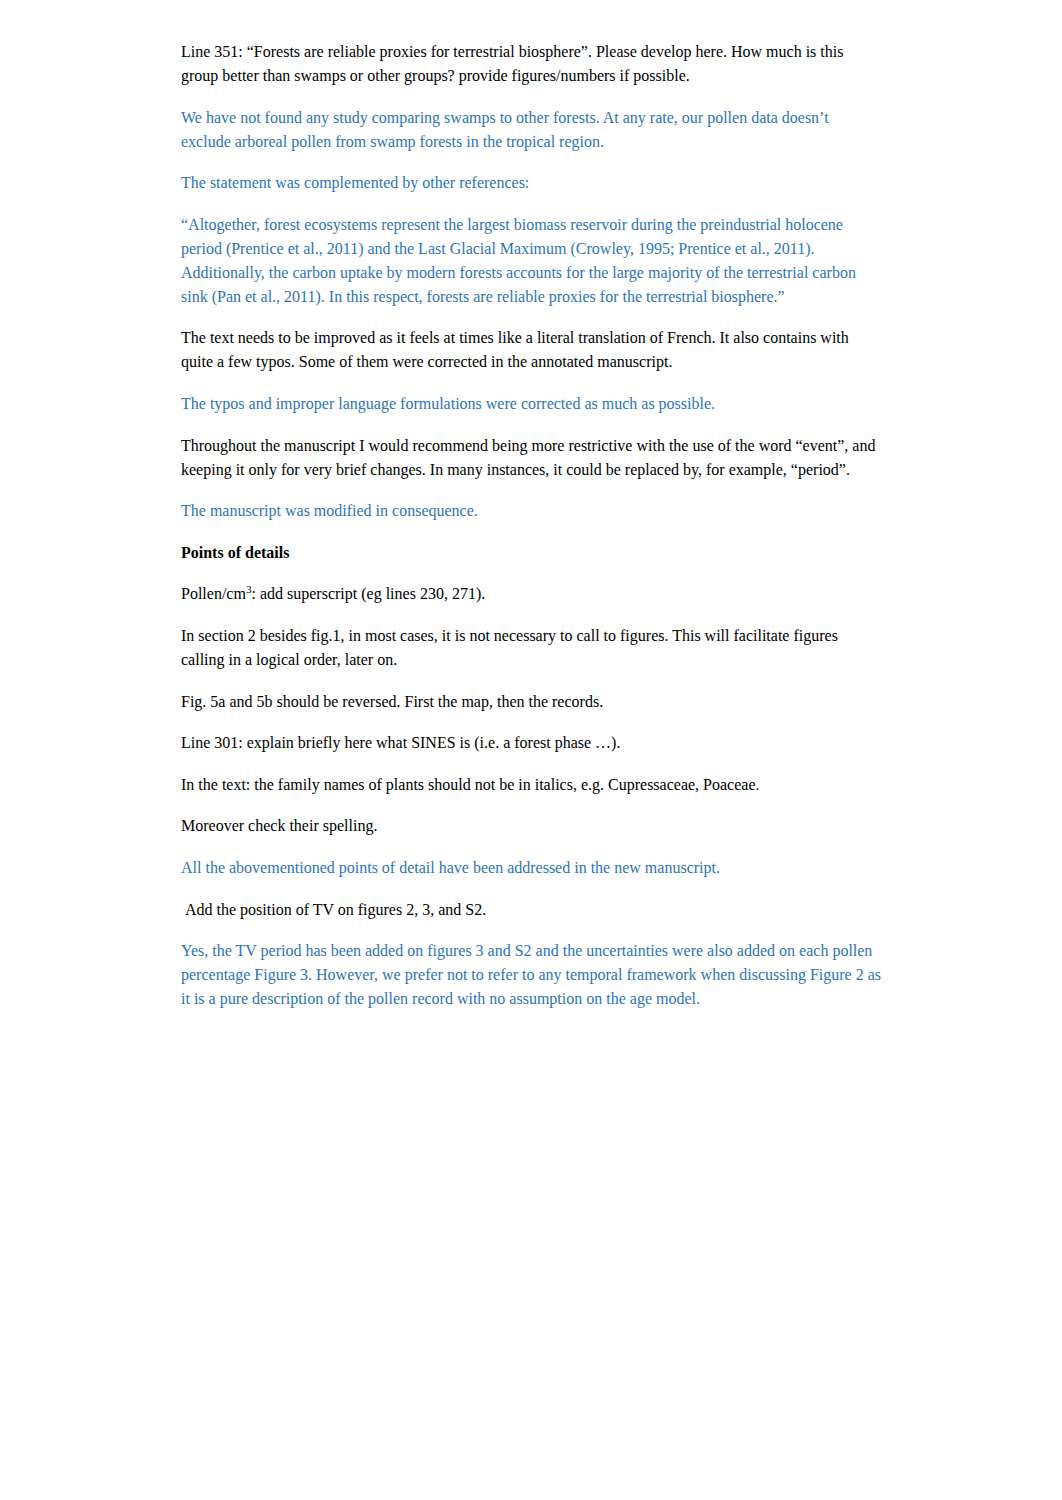Line 351: “Forests are reliable proxies for terrestrial biosphere”. Please develop here. How much is this group better than swamps or other groups? provide figures/numbers if possible.
We have not found any study comparing swamps to other forests. At any rate, our pollen data doesn’t exclude arboreal pollen from swamp forests in the tropical region.
The statement was complemented by other references:
“Altogether, forest ecosystems represent the largest biomass reservoir during the preindustrial holocene period (Prentice et al., 2011) and the Last Glacial Maximum (Crowley, 1995; Prentice et al., 2011). Additionally, the carbon uptake by modern forests accounts for the large majority of the terrestrial carbon sink (Pan et al., 2011). In this respect, forests are reliable proxies for the terrestrial biosphere.”
The text needs to be improved as it feels at times like a literal translation of French. It also contains with quite a few typos. Some of them were corrected in the annotated manuscript.
The typos and improper language formulations were corrected as much as possible.
Throughout the manuscript I would recommend being more restrictive with the use of the word “event”, and keeping it only for very brief changes. In many instances, it could be replaced by, for example, “period”.
The manuscript was modified in consequence.
Points of details
Pollen/cm3: add superscript (eg lines 230, 271).
In section 2 besides fig.1, in most cases, it is not necessary to call to figures. This will facilitate figures calling in a logical order, later on.
Fig. 5a and 5b should be reversed. First the map, then the records.
Line 301: explain briefly here what SINES is (i.e. a forest phase …).
In the text: the family names of plants should not be in italics, e.g. Cupressaceae, Poaceae.
Moreover check their spelling.
All the abovementioned points of detail have been addressed in the new manuscript.
Add the position of TV on figures 2, 3, and S2.
Yes, the TV period has been added on figures 3 and S2 and the uncertainties were also added on each pollen percentage Figure 3. However, we prefer not to refer to any temporal framework when discussing Figure 2 as it is a pure description of the pollen record with no assumption on the age model.